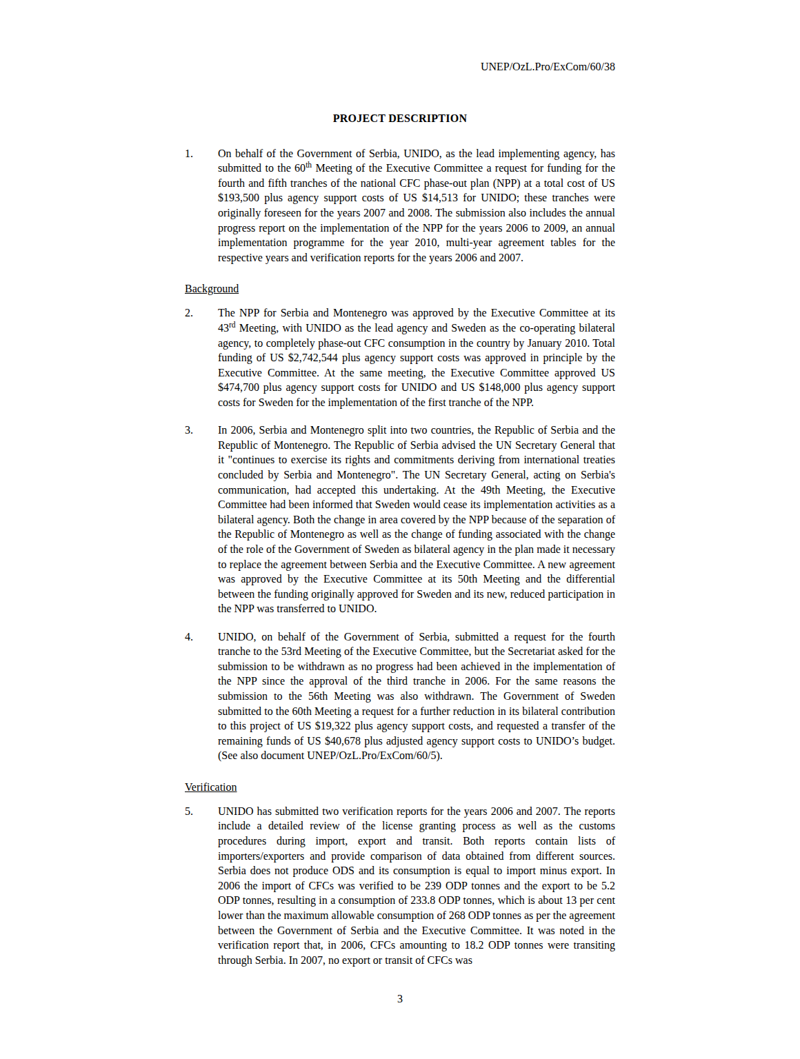UNEP/OzL.Pro/ExCom/60/38
PROJECT DESCRIPTION
1. On behalf of the Government of Serbia, UNIDO, as the lead implementing agency, has submitted to the 60th Meeting of the Executive Committee a request for funding for the fourth and fifth tranches of the national CFC phase-out plan (NPP) at a total cost of US $193,500 plus agency support costs of US $14,513 for UNIDO; these tranches were originally foreseen for the years 2007 and 2008. The submission also includes the annual progress report on the implementation of the NPP for the years 2006 to 2009, an annual implementation programme for the year 2010, multi-year agreement tables for the respective years and verification reports for the years 2006 and 2007.
Background
2. The NPP for Serbia and Montenegro was approved by the Executive Committee at its 43rd Meeting, with UNIDO as the lead agency and Sweden as the co-operating bilateral agency, to completely phase-out CFC consumption in the country by January 2010. Total funding of US $2,742,544 plus agency support costs was approved in principle by the Executive Committee. At the same meeting, the Executive Committee approved US $474,700 plus agency support costs for UNIDO and US $148,000 plus agency support costs for Sweden for the implementation of the first tranche of the NPP.
3. In 2006, Serbia and Montenegro split into two countries, the Republic of Serbia and the Republic of Montenegro. The Republic of Serbia advised the UN Secretary General that it "continues to exercise its rights and commitments deriving from international treaties concluded by Serbia and Montenegro". The UN Secretary General, acting on Serbia's communication, had accepted this undertaking. At the 49th Meeting, the Executive Committee had been informed that Sweden would cease its implementation activities as a bilateral agency. Both the change in area covered by the NPP because of the separation of the Republic of Montenegro as well as the change of funding associated with the change of the role of the Government of Sweden as bilateral agency in the plan made it necessary to replace the agreement between Serbia and the Executive Committee. A new agreement was approved by the Executive Committee at its 50th Meeting and the differential between the funding originally approved for Sweden and its new, reduced participation in the NPP was transferred to UNIDO.
4. UNIDO, on behalf of the Government of Serbia, submitted a request for the fourth tranche to the 53rd Meeting of the Executive Committee, but the Secretariat asked for the submission to be withdrawn as no progress had been achieved in the implementation of the NPP since the approval of the third tranche in 2006. For the same reasons the submission to the 56th Meeting was also withdrawn. The Government of Sweden submitted to the 60th Meeting a request for a further reduction in its bilateral contribution to this project of US $19,322 plus agency support costs, and requested a transfer of the remaining funds of US $40,678 plus adjusted agency support costs to UNIDO’s budget. (See also document UNEP/OzL.Pro/ExCom/60/5).
Verification
5. UNIDO has submitted two verification reports for the years 2006 and 2007. The reports include a detailed review of the license granting process as well as the customs procedures during import, export and transit. Both reports contain lists of importers/exporters and provide comparison of data obtained from different sources. Serbia does not produce ODS and its consumption is equal to import minus export. In 2006 the import of CFCs was verified to be 239 ODP tonnes and the export to be 5.2 ODP tonnes, resulting in a consumption of 233.8 ODP tonnes, which is about 13 per cent lower than the maximum allowable consumption of 268 ODP tonnes as per the agreement between the Government of Serbia and the Executive Committee. It was noted in the verification report that, in 2006, CFCs amounting to 18.2 ODP tonnes were transiting through Serbia. In 2007, no export or transit of CFCs was
3